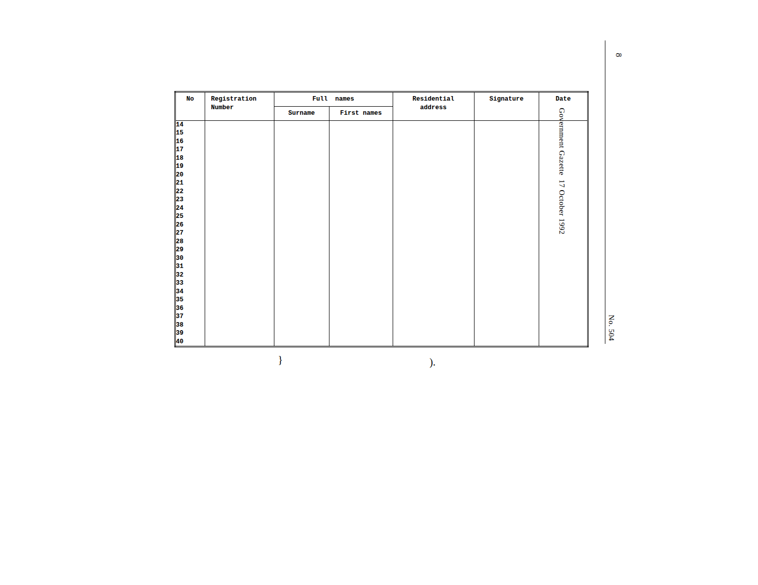8
Government Gazette 17 October 1992
No. 504
| No | Registration Number | Full names | Residential address | Signature | Date |
| --- | --- | --- | --- | --- | --- |
| Surname | First names |
| 14 15 16 17 18 19 20 21 22 23 24 25 26 27 28 29 30 31 32 33 34 35 36 37 38 39 40 | | | | | | |
}
).